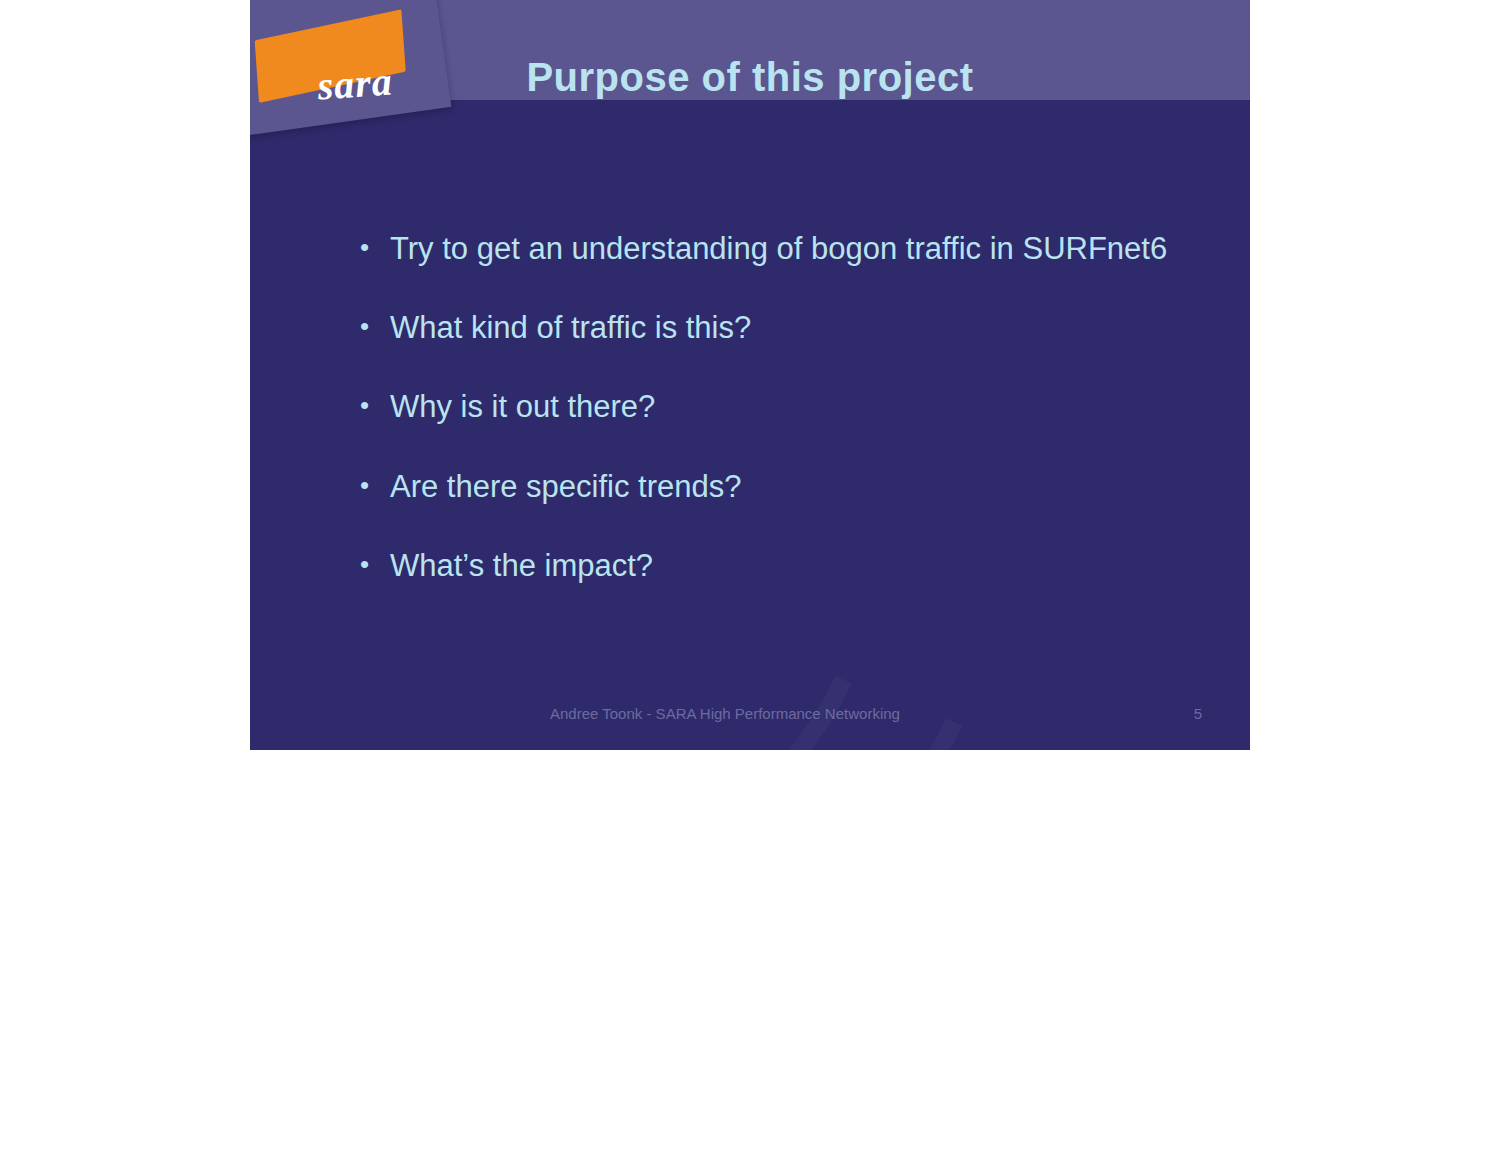Purpose of this project
sara
Try to get an understanding of bogon traffic in SURFnet6
What kind of traffic is this?
Why is it out there?
Are there specific trends?
What’s the impact?
Andree Toonk - SARA High Performance Networking
5